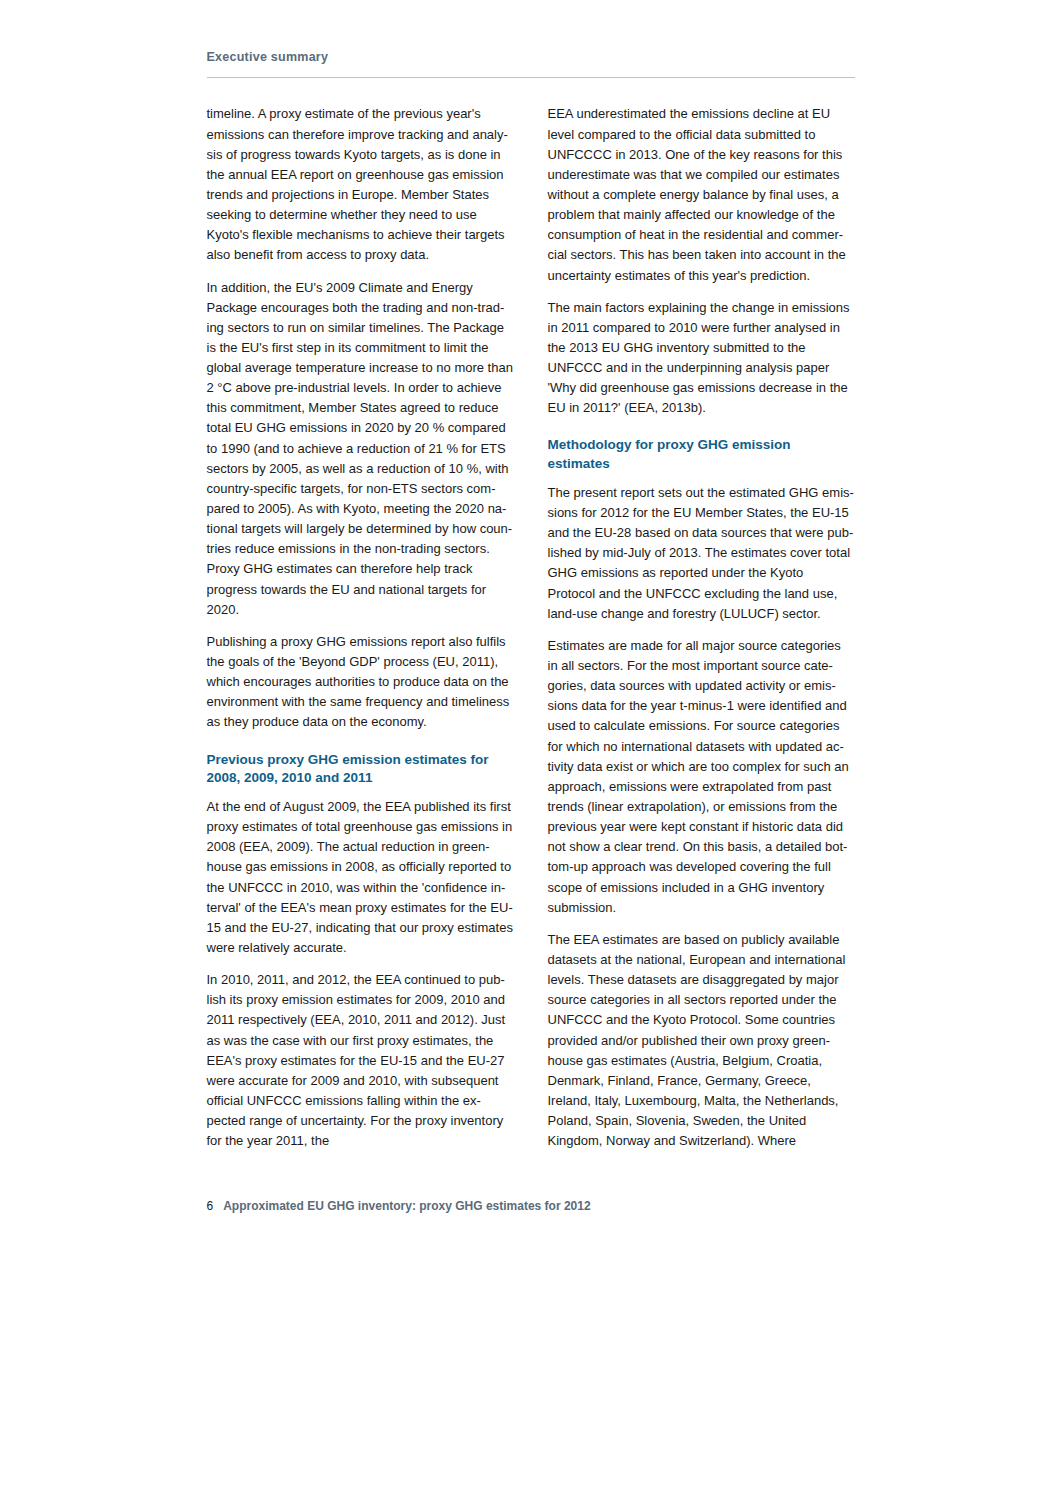Executive summary
timeline. A proxy estimate of the previous year's emissions can therefore improve tracking and analysis of progress towards Kyoto targets, as is done in the annual EEA report on greenhouse gas emission trends and projections in Europe. Member States seeking to determine whether they need to use Kyoto's flexible mechanisms to achieve their targets also benefit from access to proxy data.
In addition, the EU's 2009 Climate and Energy Package encourages both the trading and non-trading sectors to run on similar timelines. The Package is the EU's first step in its commitment to limit the global average temperature increase to no more than 2 °C above pre-industrial levels. In order to achieve this commitment, Member States agreed to reduce total EU GHG emissions in 2020 by 20 % compared to 1990 (and to achieve a reduction of 21 % for ETS sectors by 2005, as well as a reduction of 10 %, with country-specific targets, for non-ETS sectors compared to 2005). As with Kyoto, meeting the 2020 national targets will largely be determined by how countries reduce emissions in the non-trading sectors. Proxy GHG estimates can therefore help track progress towards the EU and national targets for 2020.
Publishing a proxy GHG emissions report also fulfils the goals of the 'Beyond GDP' process (EU, 2011), which encourages authorities to produce data on the environment with the same frequency and timeliness as they produce data on the economy.
Previous proxy GHG emission estimates for 2008, 2009, 2010 and 2011
At the end of August 2009, the EEA published its first proxy estimates of total greenhouse gas emissions in 2008 (EEA, 2009). The actual reduction in greenhouse gas emissions in 2008, as officially reported to the UNFCCC in 2010, was within the 'confidence interval' of the EEA's mean proxy estimates for the EU-15 and the EU-27, indicating that our proxy estimates were relatively accurate.
In 2010, 2011, and 2012, the EEA continued to publish its proxy emission estimates for 2009, 2010 and 2011 respectively (EEA, 2010, 2011 and 2012). Just as was the case with our first proxy estimates, the EEA's proxy estimates for the EU-15 and the EU-27 were accurate for 2009 and 2010, with subsequent official UNFCCC emissions falling within the expected range of uncertainty. For the proxy inventory for the year 2011, the
EEA underestimated the emissions decline at EU level compared to the official data submitted to UNFCCCC in 2013. One of the key reasons for this underestimate was that we compiled our estimates without a complete energy balance by final uses, a problem that mainly affected our knowledge of the consumption of heat in the residential and commercial sectors. This has been taken into account in the uncertainty estimates of this year's prediction.
The main factors explaining the change in emissions in 2011 compared to 2010 were further analysed in the 2013 EU GHG inventory submitted to the UNFCCC and in the underpinning analysis paper 'Why did greenhouse gas emissions decrease in the EU in 2011?' (EEA, 2013b).
Methodology for proxy GHG emission estimates
The present report sets out the estimated GHG emissions for 2012 for the EU Member States, the EU-15 and the EU-28 based on data sources that were published by mid-July of 2013. The estimates cover total GHG emissions as reported under the Kyoto Protocol and the UNFCCC excluding the land use, land-use change and forestry (LULUCF) sector.
Estimates are made for all major source categories in all sectors. For the most important source categories, data sources with updated activity or emissions data for the year t-minus-1 were identified and used to calculate emissions. For source categories for which no international datasets with updated activity data exist or which are too complex for such an approach, emissions were extrapolated from past trends (linear extrapolation), or emissions from the previous year were kept constant if historic data did not show a clear trend. On this basis, a detailed bottom-up approach was developed covering the full scope of emissions included in a GHG inventory submission.
The EEA estimates are based on publicly available datasets at the national, European and international levels. These datasets are disaggregated by major source categories in all sectors reported under the UNFCCC and the Kyoto Protocol. Some countries provided and/or published their own proxy greenhouse gas estimates (Austria, Belgium, Croatia, Denmark, Finland, France, Germany, Greece, Ireland, Italy, Luxembourg, Malta, the Netherlands, Poland, Spain, Slovenia, Sweden, the United Kingdom, Norway and Switzerland). Where
6 Approximated EU GHG inventory: proxy GHG estimates for 2012